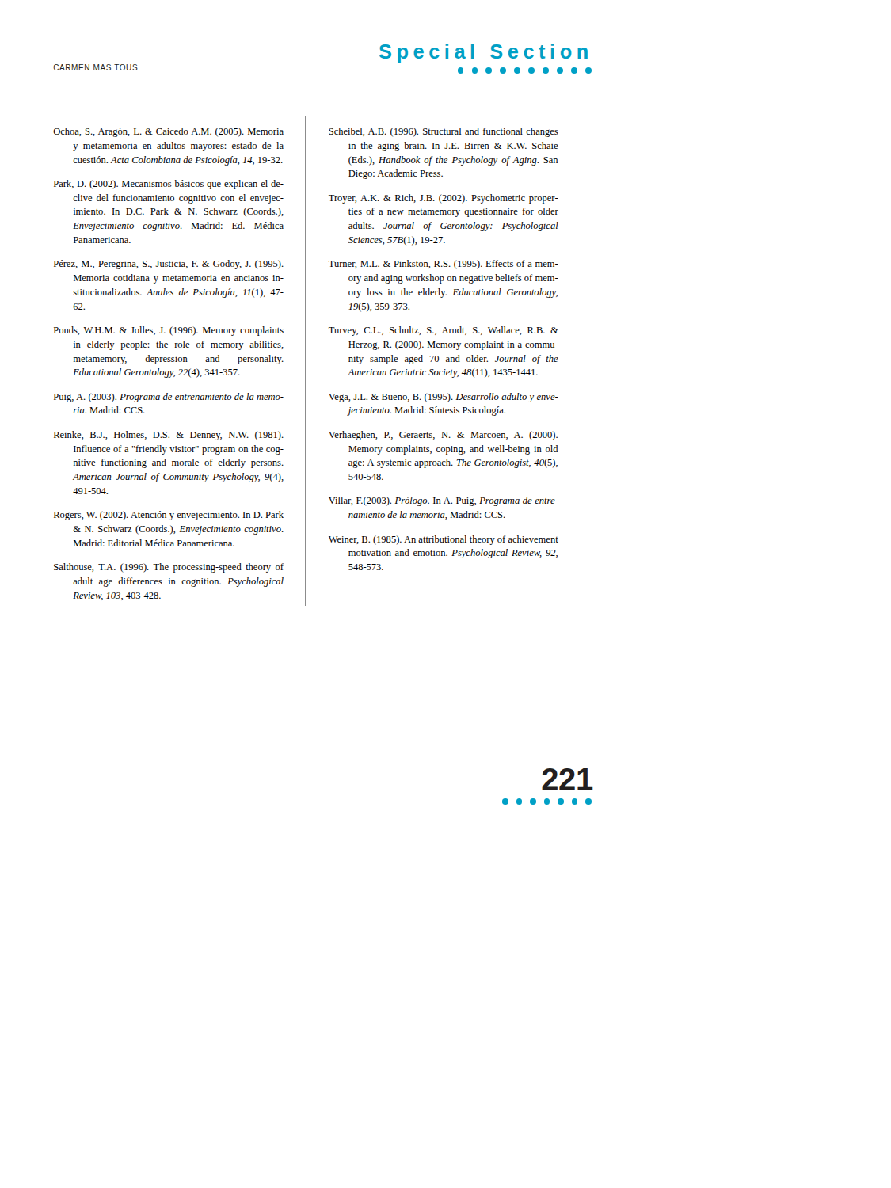CARMEN MAS TOUS
Special Section
Ochoa, S., Aragón, L. & Caicedo A.M. (2005). Memoria y metamemoria en adultos mayores: estado de la cuestión. Acta Colombiana de Psicología, 14, 19-32.
Park, D. (2002). Mecanismos básicos que explican el declive del funcionamiento cognitivo con el envejecimiento. In D.C. Park & N. Schwarz (Coords.), Envejecimiento cognitivo. Madrid: Ed. Médica Panamericana.
Pérez, M., Peregrina, S., Justicia, F. & Godoy, J. (1995). Memoria cotidiana y metamemoria en ancianos institucionalizados. Anales de Psicología, 11(1), 47-62.
Ponds, W.H.M. & Jolles, J. (1996). Memory complaints in elderly people: the role of memory abilities, metamemory, depression and personality. Educational Gerontology, 22(4), 341-357.
Puig, A. (2003). Programa de entrenamiento de la memoria. Madrid: CCS.
Reinke, B.J., Holmes, D.S. & Denney, N.W. (1981). Influence of a "friendly visitor" program on the cognitive functioning and morale of elderly persons. American Journal of Community Psychology, 9(4), 491-504.
Rogers, W. (2002). Atención y envejecimiento. In D. Park & N. Schwarz (Coords.), Envejecimiento cognitivo. Madrid: Editorial Médica Panamericana.
Salthouse, T.A. (1996). The processing-speed theory of adult age differences in cognition. Psychological Review, 103, 403-428.
Scheibel, A.B. (1996). Structural and functional changes in the aging brain. In J.E. Birren & K.W. Schaie (Eds.), Handbook of the Psychology of Aging. San Diego: Academic Press.
Troyer, A.K. & Rich, J.B. (2002). Psychometric properties of a new metamemory questionnaire for older adults. Journal of Gerontology: Psychological Sciences, 57B(1), 19-27.
Turner, M.L. & Pinkston, R.S. (1995). Effects of a memory and aging workshop on negative beliefs of memory loss in the elderly. Educational Gerontology, 19(5), 359-373.
Turvey, C.L., Schultz, S., Arndt, S., Wallace, R.B. & Herzog, R. (2000). Memory complaint in a community sample aged 70 and older. Journal of the American Geriatric Society, 48(11), 1435-1441.
Vega, J.L. & Bueno, B. (1995). Desarrollo adulto y envejecimiento. Madrid: Síntesis Psicología.
Verhaeghen, P., Geraerts, N. & Marcoen, A. (2000). Memory complaints, coping, and well-being in old age: A systemic approach. The Gerontologist, 40(5), 540-548.
Villar, F.(2003). Prólogo. In A. Puig, Programa de entrenamiento de la memoria, Madrid: CCS.
Weiner, B. (1985). An attributional theory of achievement motivation and emotion. Psychological Review, 92, 548-573.
221